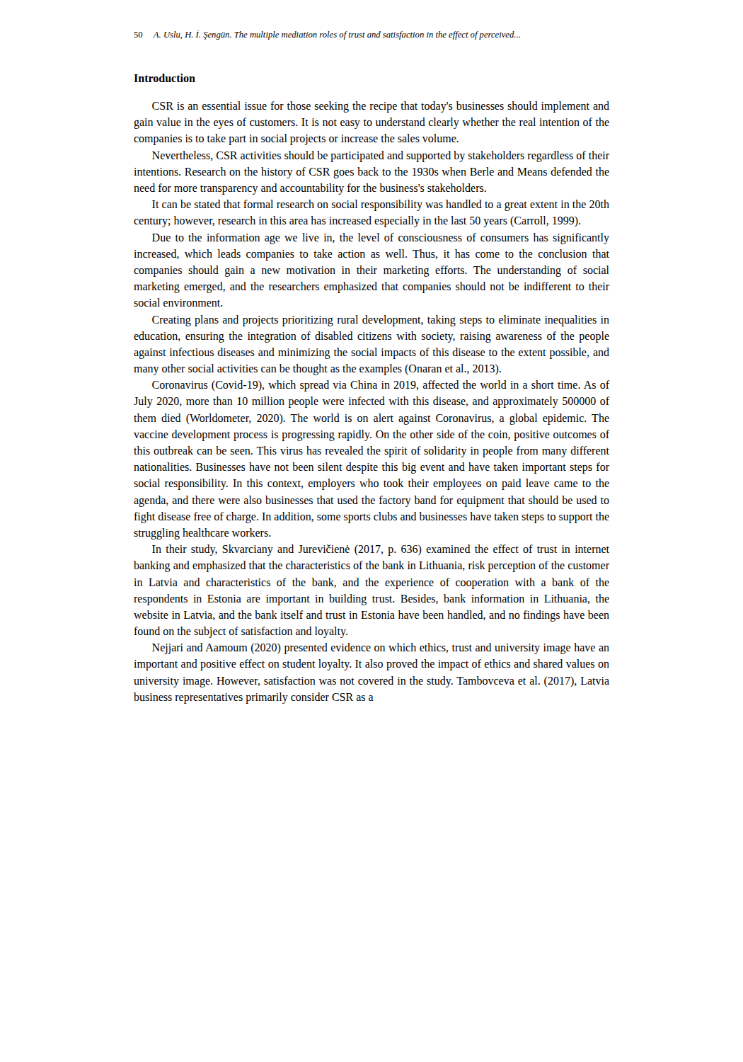50 A. Uslu, H. İ. Şengün. The multiple mediation roles of trust and satisfaction in the effect of perceived...
Introduction
CSR is an essential issue for those seeking the recipe that today's businesses should implement and gain value in the eyes of customers. It is not easy to understand clearly whether the real intention of the companies is to take part in social projects or increase the sales volume.
Nevertheless, CSR activities should be participated and supported by stakeholders regardless of their intentions. Research on the history of CSR goes back to the 1930s when Berle and Means defended the need for more transparency and accountability for the business's stakeholders.
It can be stated that formal research on social responsibility was handled to a great extent in the 20th century; however, research in this area has increased especially in the last 50 years (Carroll, 1999).
Due to the information age we live in, the level of consciousness of consumers has significantly increased, which leads companies to take action as well. Thus, it has come to the conclusion that companies should gain a new motivation in their marketing efforts. The understanding of social marketing emerged, and the researchers emphasized that companies should not be indifferent to their social environment.
Creating plans and projects prioritizing rural development, taking steps to eliminate inequalities in education, ensuring the integration of disabled citizens with society, raising awareness of the people against infectious diseases and minimizing the social impacts of this disease to the extent possible, and many other social activities can be thought as the examples (Onaran et al., 2013).
Coronavirus (Covid-19), which spread via China in 2019, affected the world in a short time. As of July 2020, more than 10 million people were infected with this disease, and approximately 500000 of them died (Worldometer, 2020). The world is on alert against Coronavirus, a global epidemic. The vaccine development process is progressing rapidly. On the other side of the coin, positive outcomes of this outbreak can be seen. This virus has revealed the spirit of solidarity in people from many different nationalities. Businesses have not been silent despite this big event and have taken important steps for social responsibility. In this context, employers who took their employees on paid leave came to the agenda, and there were also businesses that used the factory band for equipment that should be used to fight disease free of charge. In addition, some sports clubs and businesses have taken steps to support the struggling healthcare workers.
In their study, Skvarciany and Jurevičienė (2017, p. 636) examined the effect of trust in internet banking and emphasized that the characteristics of the bank in Lithuania, risk perception of the customer in Latvia and characteristics of the bank, and the experience of cooperation with a bank of the respondents in Estonia are important in building trust. Besides, bank information in Lithuania, the website in Latvia, and the bank itself and trust in Estonia have been handled, and no findings have been found on the subject of satisfaction and loyalty.
Nejjari and Aamoum (2020) presented evidence on which ethics, trust and university image have an important and positive effect on student loyalty. It also proved the impact of ethics and shared values on university image. However, satisfaction was not covered in the study. Tambovceva et al. (2017), Latvia business representatives primarily consider CSR as a